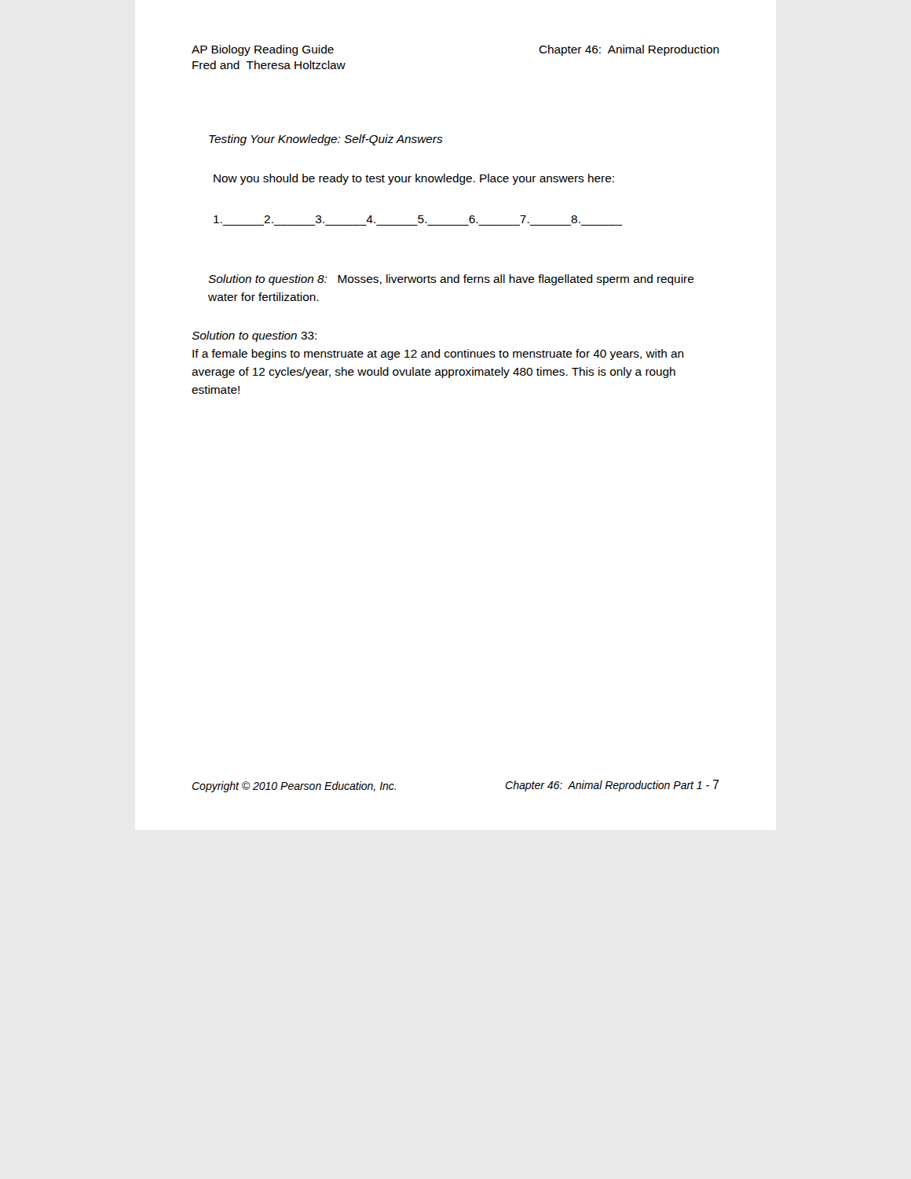AP Biology Reading Guide
Fred and Theresa Holtzclaw
Chapter 46: Animal Reproduction
Testing Your Knowledge: Self-Quiz Answers
Now you should be ready to test your knowledge. Place your answers here:
1.______2.______3.______4.______5.______6.______7.______8.______
Solution to question 8: Mosses, liverworts and ferns all have flagellated sperm and require water for fertilization.
Solution to question 33:
If a female begins to menstruate at age 12 and continues to menstruate for 40 years, with an average of 12 cycles/year, she would ovulate approximately 480 times. This is only a rough estimate!
Copyright © 2010 Pearson Education, Inc.
Chapter 46: Animal Reproduction Part 1 - 7